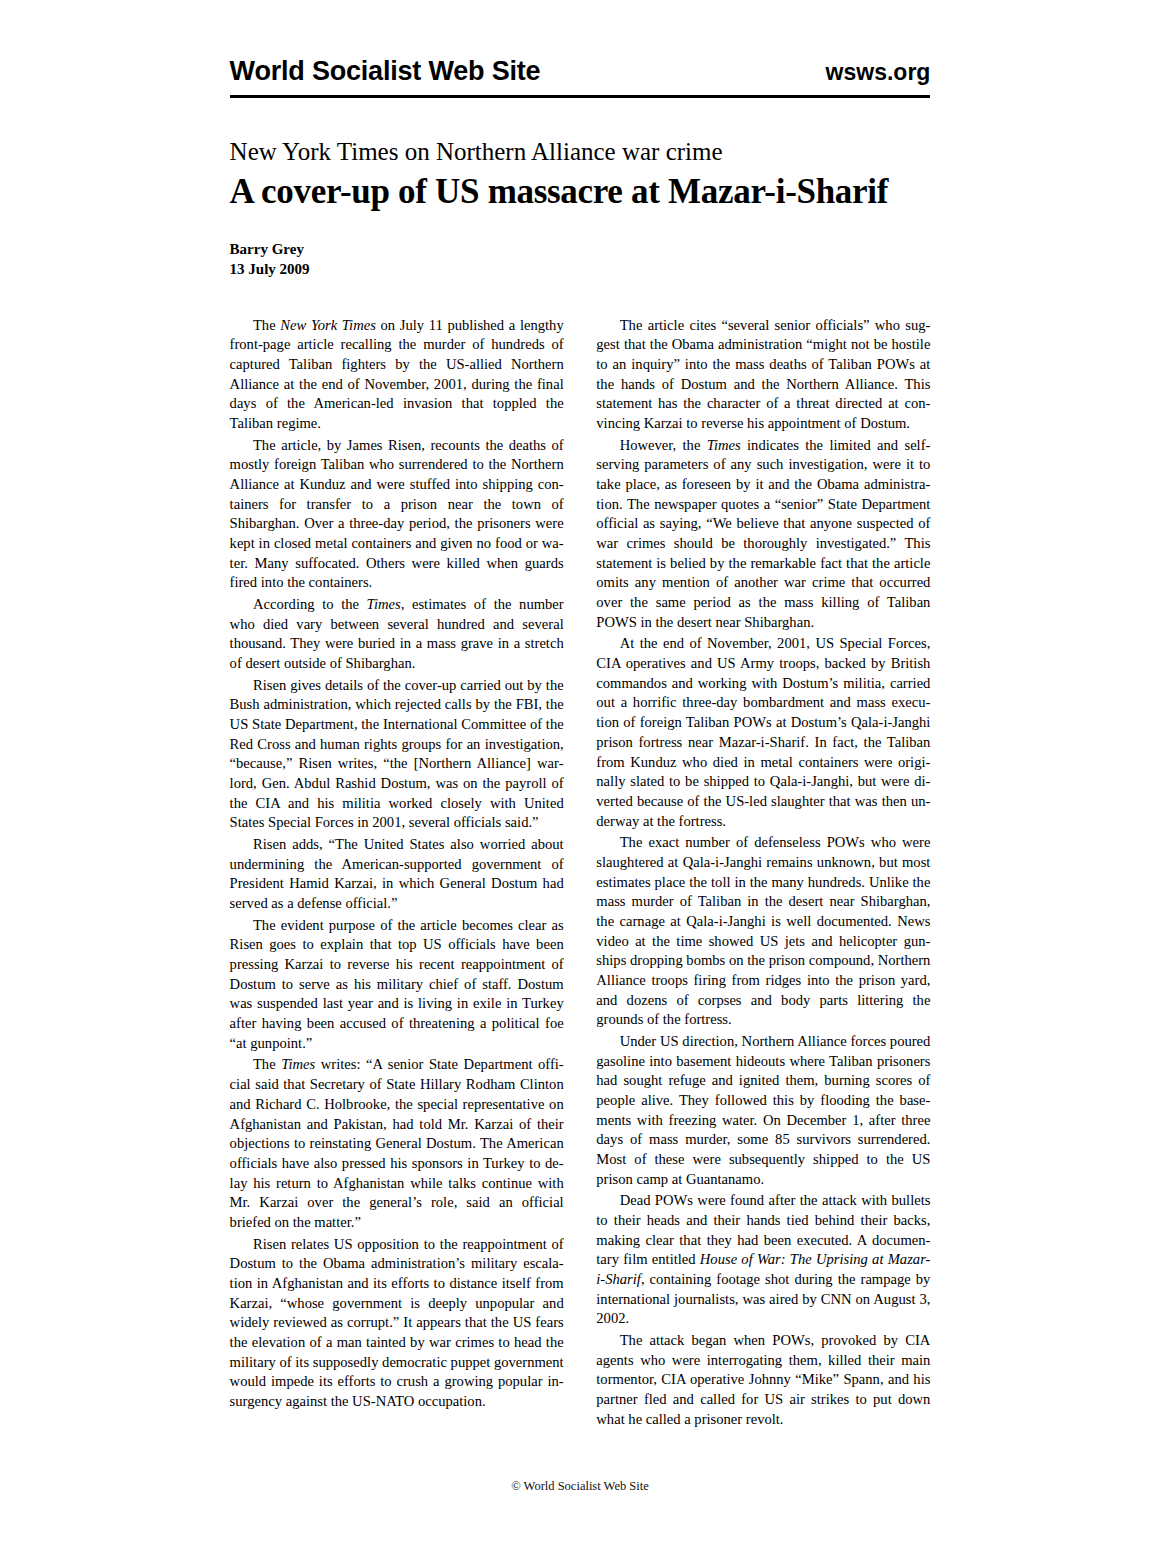World Socialist Web Site
wsws.org
New York Times on Northern Alliance war crime
A cover-up of US massacre at Mazar-i-Sharif
Barry Grey
13 July 2009
The New York Times on July 11 published a lengthy front-page article recalling the murder of hundreds of captured Taliban fighters by the US-allied Northern Alliance at the end of November, 2001, during the final days of the American-led invasion that toppled the Taliban regime.
The article, by James Risen, recounts the deaths of mostly foreign Taliban who surrendered to the Northern Alliance at Kunduz and were stuffed into shipping containers for transfer to a prison near the town of Shibarghan. Over a three-day period, the prisoners were kept in closed metal containers and given no food or water. Many suffocated. Others were killed when guards fired into the containers.
According to the Times, estimates of the number who died vary between several hundred and several thousand. They were buried in a mass grave in a stretch of desert outside of Shibarghan.
Risen gives details of the cover-up carried out by the Bush administration, which rejected calls by the FBI, the US State Department, the International Committee of the Red Cross and human rights groups for an investigation, “because,” Risen writes, “the [Northern Alliance] warlord, Gen. Abdul Rashid Dostum, was on the payroll of the CIA and his militia worked closely with United States Special Forces in 2001, several officials said.”
Risen adds, “The United States also worried about undermining the American-supported government of President Hamid Karzai, in which General Dostum had served as a defense official.”
The evident purpose of the article becomes clear as Risen goes to explain that top US officials have been pressing Karzai to reverse his recent reappointment of Dostum to serve as his military chief of staff. Dostum was suspended last year and is living in exile in Turkey after having been accused of threatening a political foe “at gunpoint.”
The Times writes: “A senior State Department official said that Secretary of State Hillary Rodham Clinton and Richard C. Holbrooke, the special representative on Afghanistan and Pakistan, had told Mr. Karzai of their objections to reinstating General Dostum. The American officials have also pressed his sponsors in Turkey to delay his return to Afghanistan while talks continue with Mr. Karzai over the general’s role, said an official briefed on the matter.”
Risen relates US opposition to the reappointment of Dostum to the Obama administration’s military escalation in Afghanistan and its efforts to distance itself from Karzai, “whose government is deeply unpopular and widely reviewed as corrupt.” It appears that the US fears the elevation of a man tainted by war crimes to head the military of its supposedly democratic puppet government would impede its efforts to crush a growing popular insurgency against the US-NATO occupation.
The article cites “several senior officials” who suggest that the Obama administration “might not be hostile to an inquiry” into the mass deaths of Taliban POWs at the hands of Dostum and the Northern Alliance. This statement has the character of a threat directed at convincing Karzai to reverse his appointment of Dostum.
However, the Times indicates the limited and self-serving parameters of any such investigation, were it to take place, as foreseen by it and the Obama administration. The newspaper quotes a “senior” State Department official as saying, “We believe that anyone suspected of war crimes should be thoroughly investigated.” This statement is belied by the remarkable fact that the article omits any mention of another war crime that occurred over the same period as the mass killing of Taliban POWS in the desert near Shibarghan.
At the end of November, 2001, US Special Forces, CIA operatives and US Army troops, backed by British commandos and working with Dostum’s militia, carried out a horrific three-day bombardment and mass execution of foreign Taliban POWs at Dostum’s Qala-i-Janghi prison fortress near Mazar-i-Sharif. In fact, the Taliban from Kunduz who died in metal containers were originally slated to be shipped to Qala-i-Janghi, but were diverted because of the US-led slaughter that was then underway at the fortress.
The exact number of defenseless POWs who were slaughtered at Qala-i-Janghi remains unknown, but most estimates place the toll in the many hundreds. Unlike the mass murder of Taliban in the desert near Shibarghan, the carnage at Qala-i-Janghi is well documented. News video at the time showed US jets and helicopter gunships dropping bombs on the prison compound, Northern Alliance troops firing from ridges into the prison yard, and dozens of corpses and body parts littering the grounds of the fortress.
Under US direction, Northern Alliance forces poured gasoline into basement hideouts where Taliban prisoners had sought refuge and ignited them, burning scores of people alive. They followed this by flooding the basements with freezing water. On December 1, after three days of mass murder, some 85 survivors surrendered. Most of these were subsequently shipped to the US prison camp at Guantanamo.
Dead POWs were found after the attack with bullets to their heads and their hands tied behind their backs, making clear that they had been executed. A documentary film entitled House of War: The Uprising at Mazar-i-Sharif, containing footage shot during the rampage by international journalists, was aired by CNN on August 3, 2002.
The attack began when POWs, provoked by CIA agents who were interrogating them, killed their main tormentor, CIA operative Johnny “Mike” Spann, and his partner fled and called for US air strikes to put down what he called a prisoner revolt.
© World Socialist Web Site